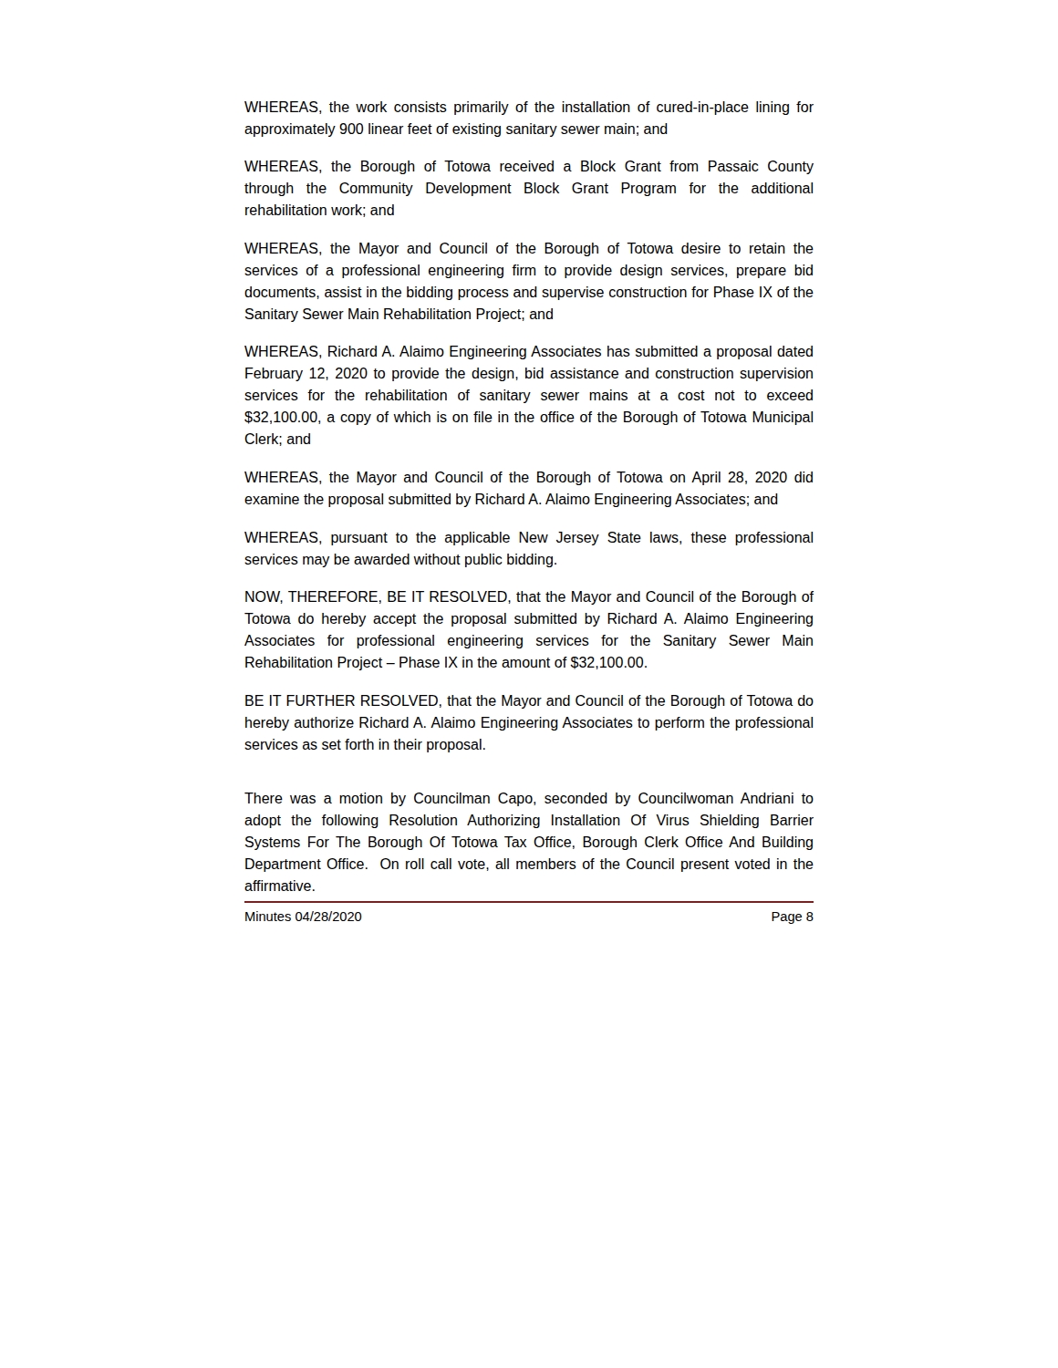WHEREAS, the work consists primarily of the installation of cured-in-place lining for approximately 900 linear feet of existing sanitary sewer main; and
WHEREAS, the Borough of Totowa received a Block Grant from Passaic County through the Community Development Block Grant Program for the additional rehabilitation work; and
WHEREAS, the Mayor and Council of the Borough of Totowa desire to retain the services of a professional engineering firm to provide design services, prepare bid documents, assist in the bidding process and supervise construction for Phase IX of the Sanitary Sewer Main Rehabilitation Project; and
WHEREAS, Richard A. Alaimo Engineering Associates has submitted a proposal dated February 12, 2020 to provide the design, bid assistance and construction supervision services for the rehabilitation of sanitary sewer mains at a cost not to exceed $32,100.00, a copy of which is on file in the office of the Borough of Totowa Municipal Clerk; and
WHEREAS, the Mayor and Council of the Borough of Totowa on April 28, 2020 did examine the proposal submitted by Richard A. Alaimo Engineering Associates; and
WHEREAS, pursuant to the applicable New Jersey State laws, these professional services may be awarded without public bidding.
NOW, THEREFORE, BE IT RESOLVED, that the Mayor and Council of the Borough of Totowa do hereby accept the proposal submitted by Richard A. Alaimo Engineering Associates for professional engineering services for the Sanitary Sewer Main Rehabilitation Project – Phase IX in the amount of $32,100.00.
BE IT FURTHER RESOLVED, that the Mayor and Council of the Borough of Totowa do hereby authorize Richard A. Alaimo Engineering Associates to perform the professional services as set forth in their proposal.
There was a motion by Councilman Capo, seconded by Councilwoman Andriani to adopt the following Resolution Authorizing Installation Of Virus Shielding Barrier Systems For The Borough Of Totowa Tax Office, Borough Clerk Office And Building Department Office. On roll call vote, all members of the Council present voted in the affirmative.
Minutes 04/28/2020 Page 8